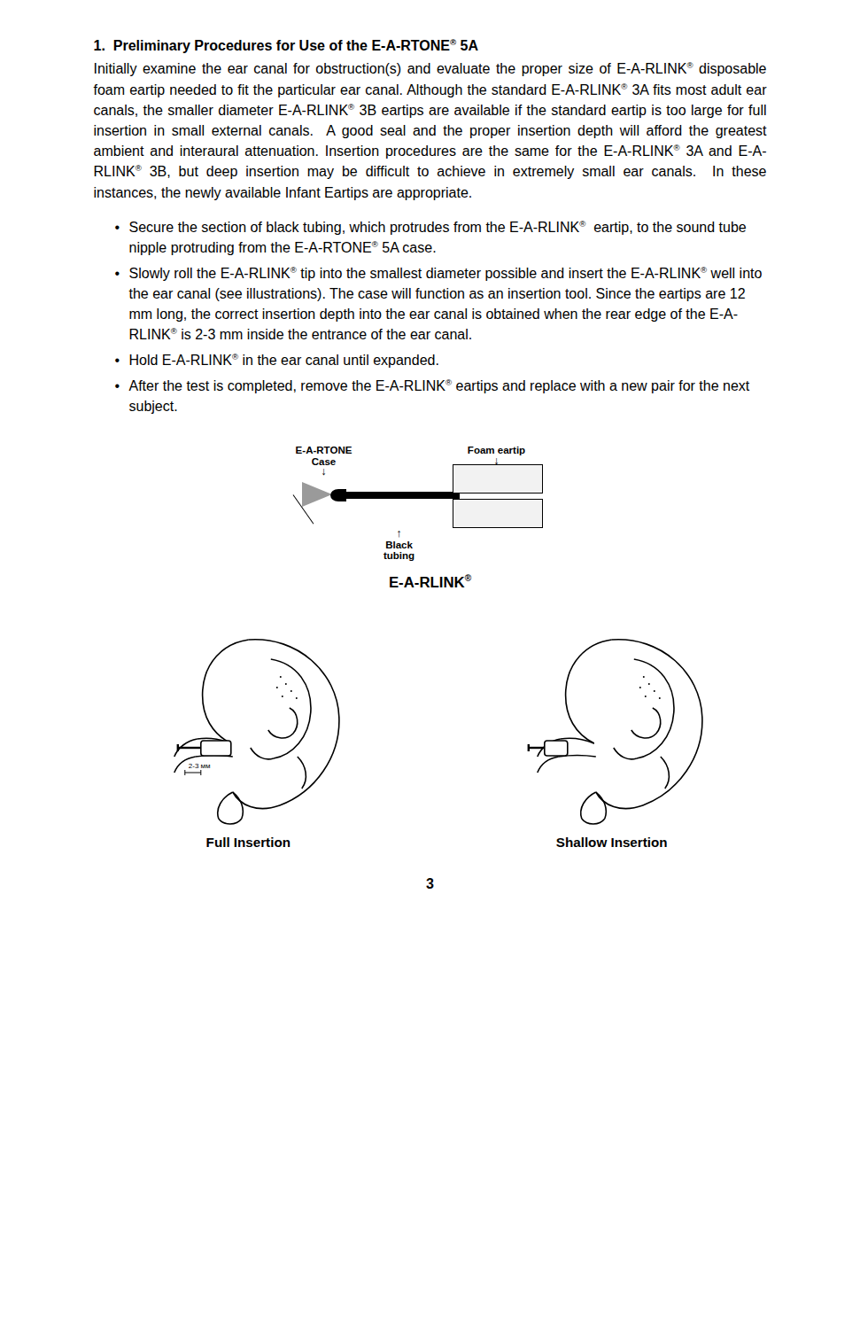1. Preliminary Procedures for Use of the E-A-RTONE® 5A
Initially examine the ear canal for obstruction(s) and evaluate the proper size of E-A-RLINK® disposable foam eartip needed to fit the particular ear canal. Although the standard E-A-RLINK® 3A fits most adult ear canals, the smaller diameter E-A-RLINK® 3B eartips are available if the standard eartip is too large for full insertion in small external canals. A good seal and the proper insertion depth will afford the greatest ambient and interaural attenuation. Insertion procedures are the same for the E-A-RLINK® 3A and E-A-RLINK® 3B, but deep insertion may be difficult to achieve in extremely small ear canals. In these instances, the newly available Infant Eartips are appropriate.
Secure the section of black tubing, which protrudes from the E-A-RLINK® eartip, to the sound tube nipple protruding from the E-A-RTONE® 5A case.
Slowly roll the E-A-RLINK® tip into the smallest diameter possible and insert the E-A-RLINK® well into the ear canal (see illustrations). The case will function as an insertion tool. Since the eartips are 12 mm long, the correct insertion depth into the ear canal is obtained when the rear edge of the E-A-RLINK® is 2-3 mm inside the entrance of the ear canal.
Hold E-A-RLINK® in the ear canal until expanded.
After the test is completed, remove the E-A-RLINK® eartips and replace with a new pair for the next subject.
E-A-RTONE
Case↓
Foam eartip↓
↑Black
tubing
E-A-RLINK®
2-3 мм
Full Insertion
Shallow Insertion
3